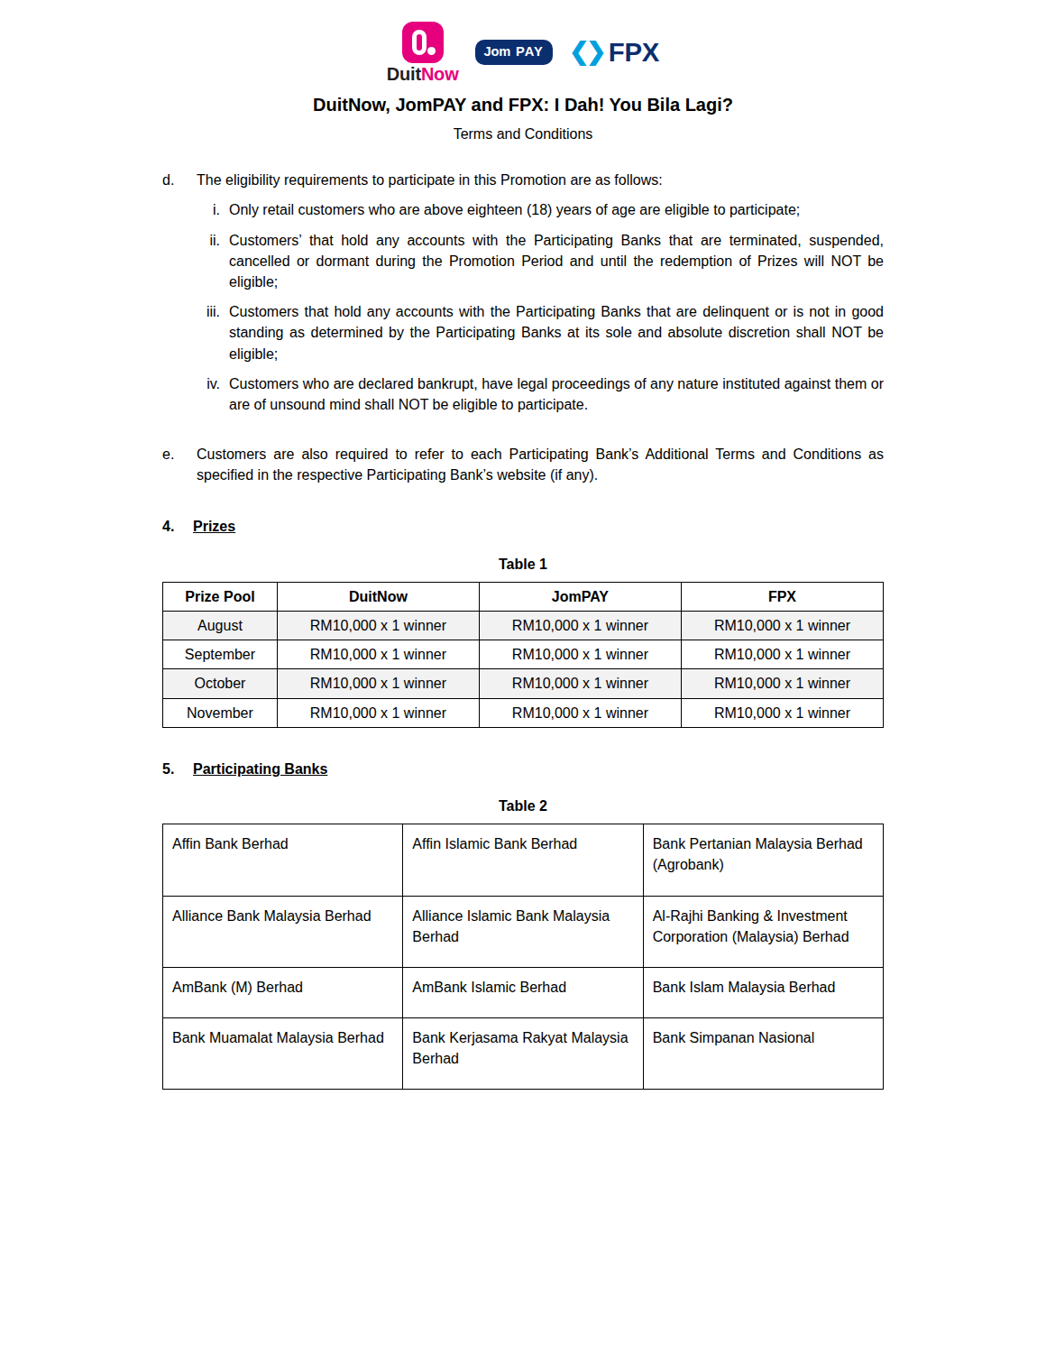DuitNow
Jom PAY
❮❯ FPX
DuitNow, JomPAY and FPX: I Dah! You Bila Lagi?
Terms and Conditions
d.
The eligibility requirements to participate in this Promotion are as follows:
i.
Only retail customers who are above eighteen (18) years of age are eligible to participate;
ii.
Customers’ that hold any accounts with the Participating Banks that are terminated, suspended, cancelled or dormant during the Promotion Period and until the redemption of Prizes will NOT be eligible;
iii.
Customers that hold any accounts with the Participating Banks that are delinquent or is not in good standing as determined by the Participating Banks at its sole and absolute discretion shall NOT be eligible;
iv.
Customers who are declared bankrupt, have legal proceedings of any nature instituted against them or are of unsound mind shall NOT be eligible to participate.
e.
Customers are also required to refer to each Participating Bank’s Additional Terms and Conditions as specified in the respective Participating Bank’s website (if any).
4. Prizes
Table 1
| Prize Pool | DuitNow | JomPAY | FPX |
| --- | --- | --- | --- |
| August | RM10,000 x 1 winner | RM10,000 x 1 winner | RM10,000 x 1 winner |
| September | RM10,000 x 1 winner | RM10,000 x 1 winner | RM10,000 x 1 winner |
| October | RM10,000 x 1 winner | RM10,000 x 1 winner | RM10,000 x 1 winner |
| November | RM10,000 x 1 winner | RM10,000 x 1 winner | RM10,000 x 1 winner |
5. Participating Banks
Table 2
| Affin Bank Berhad | Affin Islamic Bank Berhad | Bank Pertanian Malaysia Berhad (Agrobank) |
| Alliance Bank Malaysia Berhad | Alliance Islamic Bank Malaysia Berhad | Al-Rajhi Banking & Investment Corporation (Malaysia) Berhad |
| AmBank (M) Berhad | AmBank Islamic Berhad | Bank Islam Malaysia Berhad |
| Bank Muamalat Malaysia Berhad | Bank Kerjasama Rakyat Malaysia Berhad | Bank Simpanan Nasional |